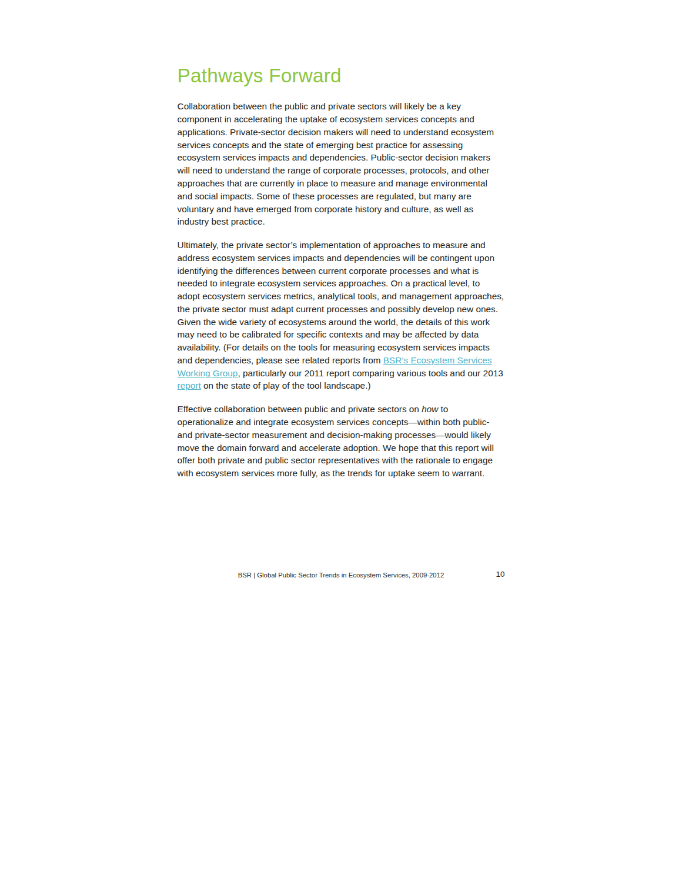Pathways Forward
Collaboration between the public and private sectors will likely be a key component in accelerating the uptake of ecosystem services concepts and applications. Private-sector decision makers will need to understand ecosystem services concepts and the state of emerging best practice for assessing ecosystem services impacts and dependencies. Public-sector decision makers will need to understand the range of corporate processes, protocols, and other approaches that are currently in place to measure and manage environmental and social impacts. Some of these processes are regulated, but many are voluntary and have emerged from corporate history and culture, as well as industry best practice.
Ultimately, the private sector’s implementation of approaches to measure and address ecosystem services impacts and dependencies will be contingent upon identifying the differences between current corporate processes and what is needed to integrate ecosystem services approaches. On a practical level, to adopt ecosystem services metrics, analytical tools, and management approaches, the private sector must adapt current processes and possibly develop new ones. Given the wide variety of ecosystems around the world, the details of this work may need to be calibrated for specific contexts and may be affected by data availability. (For details on the tools for measuring ecosystem services impacts and dependencies, please see related reports from BSR’s Ecosystem Services Working Group, particularly our 2011 report comparing various tools and our 2013 report on the state of play of the tool landscape.)
Effective collaboration between public and private sectors on how to operationalize and integrate ecosystem services concepts—within both public- and private-sector measurement and decision-making processes—would likely move the domain forward and accelerate adoption. We hope that this report will offer both private and public sector representatives with the rationale to engage with ecosystem services more fully, as the trends for uptake seem to warrant.
BSR | Global Public Sector Trends in Ecosystem Services, 2009-2012 10